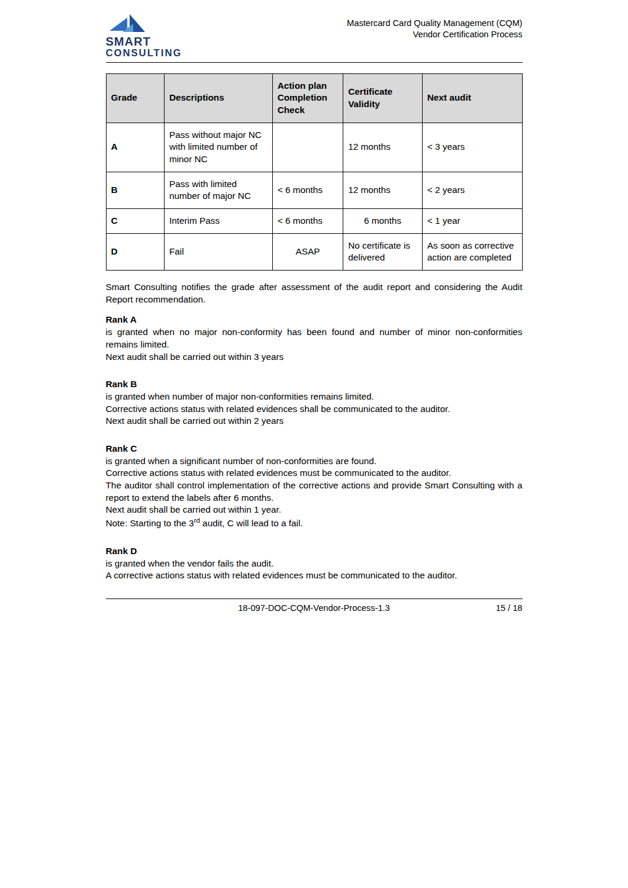SMARTCONSULTING
Mastercard Card Quality Management (CQM)
Vendor Certification Process
| Grade | Descriptions | Action plan Completion Check | Certificate Validity | Next audit |
| --- | --- | --- | --- | --- |
| A | Pass without major NC with limited number of minor NC | | 12 months | < 3 years |
| B | Pass with limited number of major NC | < 6 months | 12 months | < 2 years |
| C | Interim Pass | < 6 months | 6 months | < 1 year |
| D | Fail | ASAP | No certificate is delivered | As soon as corrective action are completed |
Smart Consulting notifies the grade after assessment of the audit report and considering the Audit Report recommendation.
Rank A
is granted when no major non-conformity has been found and number of minor non-conformities remains limited.
Next audit shall be carried out within 3 years
Rank B
is granted when number of major non-conformities remains limited.
Corrective actions status with related evidences shall be communicated to the auditor.
Next audit shall be carried out within 2 years
Rank C
is granted when a significant number of non-conformities are found.
Corrective actions status with related evidences must be communicated to the auditor.
The auditor shall control implementation of the corrective actions and provide Smart Consulting with a report to extend the labels after 6 months.
Next audit shall be carried out within 1 year.
Note: Starting to the 3rd audit, C will lead to a fail.
Rank D
is granted when the vendor fails the audit.
A corrective actions status with related evidences must be communicated to the auditor.
18-097-DOC-CQM-Vendor-Process-1.3
15 / 18